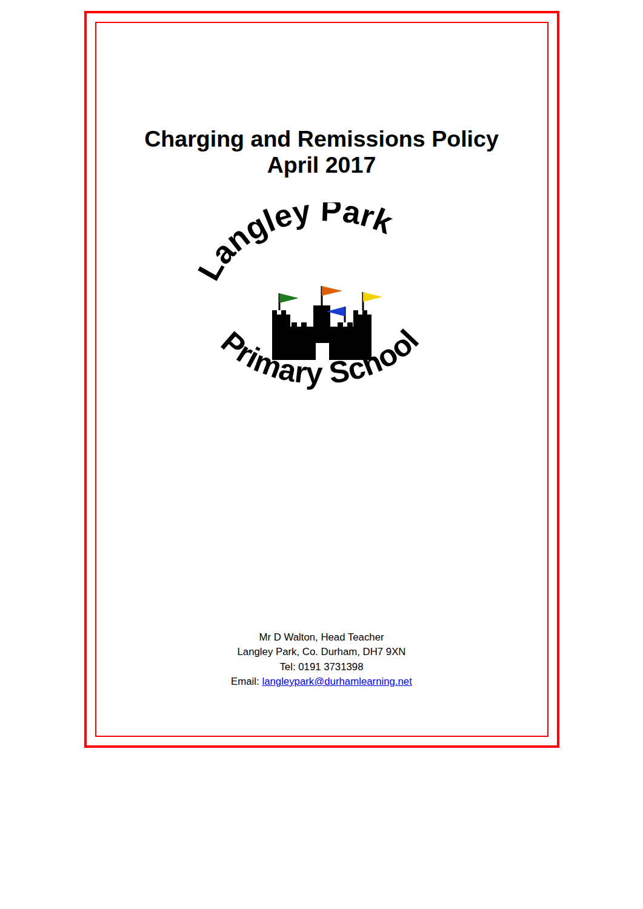Charging and Remissions Policy
April 2017
Langley Park Primary School
Mr D Walton, Head Teacher
Langley Park, Co. Durham, DH7 9XN
Tel: 0191 3731398
Email: langleypark@durhamlearning.net